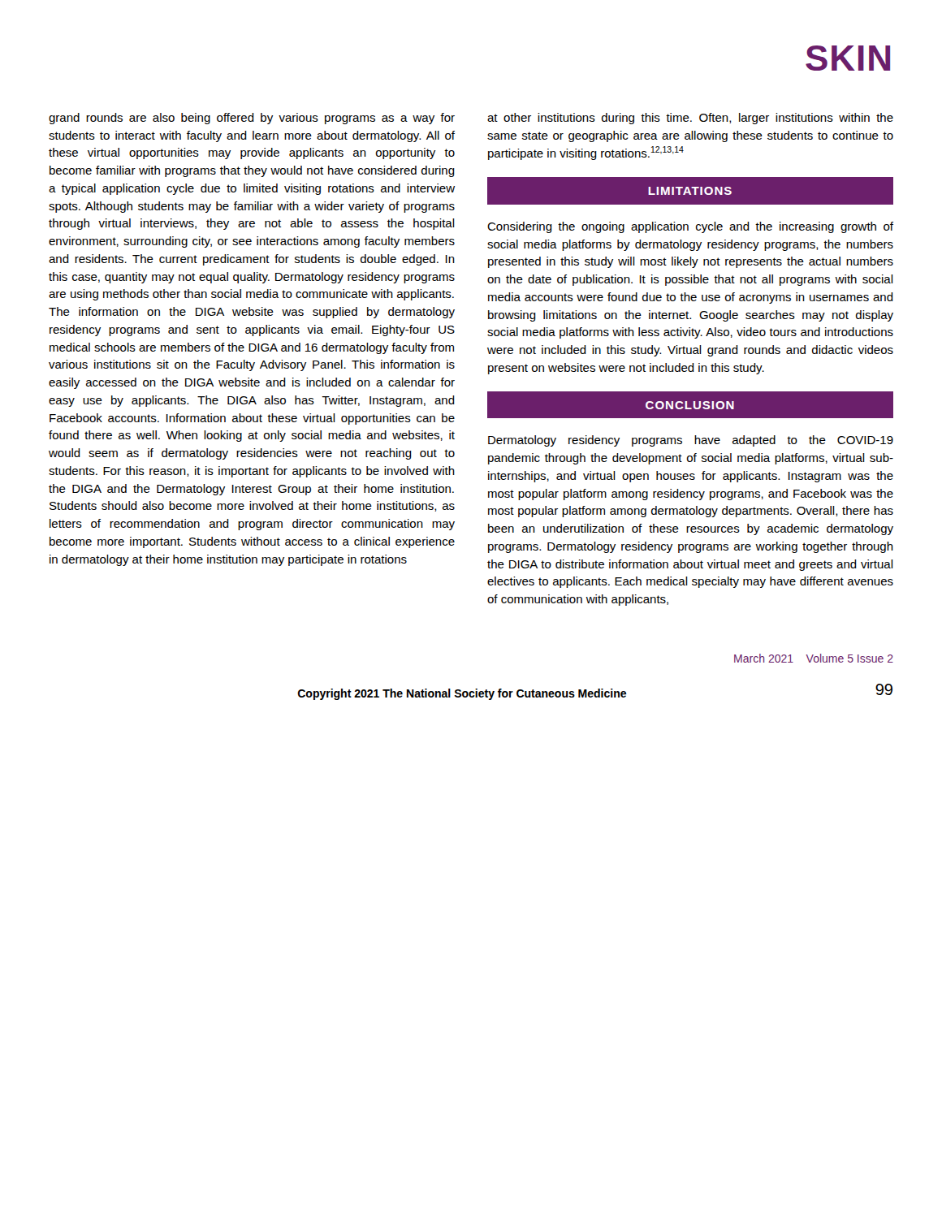SKIN
grand rounds are also being offered by various programs as a way for students to interact with faculty and learn more about dermatology. All of these virtual opportunities may provide applicants an opportunity to become familiar with programs that they would not have considered during a typical application cycle due to limited visiting rotations and interview spots. Although students may be familiar with a wider variety of programs through virtual interviews, they are not able to assess the hospital environment, surrounding city, or see interactions among faculty members and residents. The current predicament for students is double edged. In this case, quantity may not equal quality. Dermatology residency programs are using methods other than social media to communicate with applicants. The information on the DIGA website was supplied by dermatology residency programs and sent to applicants via email. Eighty-four US medical schools are members of the DIGA and 16 dermatology faculty from various institutions sit on the Faculty Advisory Panel. This information is easily accessed on the DIGA website and is included on a calendar for easy use by applicants. The DIGA also has Twitter, Instagram, and Facebook accounts. Information about these virtual opportunities can be found there as well. When looking at only social media and websites, it would seem as if dermatology residencies were not reaching out to students. For this reason, it is important for applicants to be involved with the DIGA and the Dermatology Interest Group at their home institution. Students should also become more involved at their home institutions, as letters of recommendation and program director communication may become more important. Students without access to a clinical experience in dermatology at their home institution may participate in rotations
at other institutions during this time. Often, larger institutions within the same state or geographic area are allowing these students to continue to participate in visiting rotations.12,13,14
LIMITATIONS
Considering the ongoing application cycle and the increasing growth of social media platforms by dermatology residency programs, the numbers presented in this study will most likely not represents the actual numbers on the date of publication. It is possible that not all programs with social media accounts were found due to the use of acronyms in usernames and browsing limitations on the internet. Google searches may not display social media platforms with less activity. Also, video tours and introductions were not included in this study. Virtual grand rounds and didactic videos present on websites were not included in this study.
CONCLUSION
Dermatology residency programs have adapted to the COVID-19 pandemic through the development of social media platforms, virtual sub-internships, and virtual open houses for applicants. Instagram was the most popular platform among residency programs, and Facebook was the most popular platform among dermatology departments. Overall, there has been an underutilization of these resources by academic dermatology programs. Dermatology residency programs are working together through the DIGA to distribute information about virtual meet and greets and virtual electives to applicants. Each medical specialty may have different avenues of communication with applicants,
March 2021 Volume 5 Issue 2
Copyright 2021 The National Society for Cutaneous Medicine
99